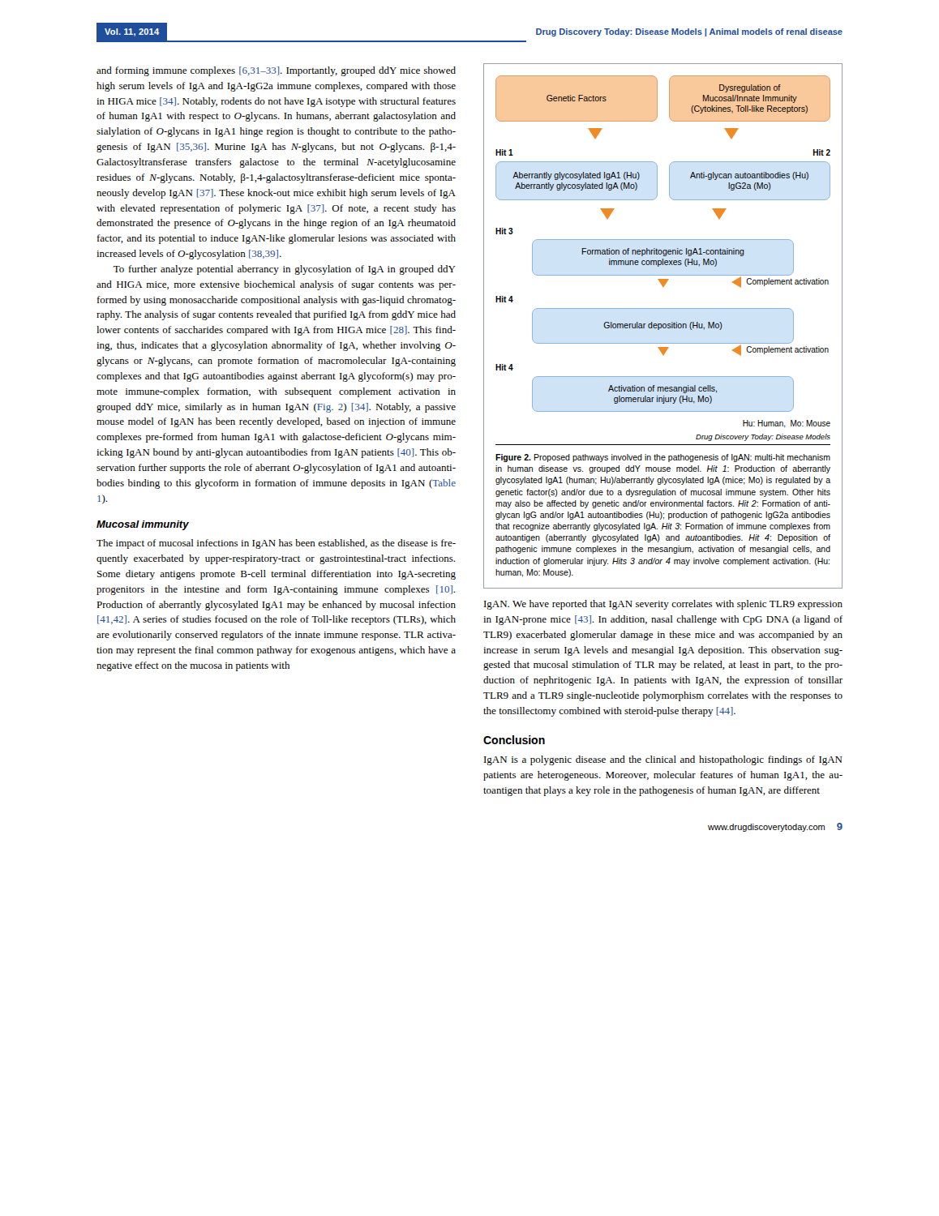Vol. 11, 2014
Drug Discovery Today: Disease Models | Animal models of renal disease
and forming immune complexes [6,31–33]. Importantly, grouped ddY mice showed high serum levels of IgA and IgA-IgG2a immune complexes, compared with those in HIGA mice [34]. Notably, rodents do not have IgA isotype with structural features of human IgA1 with respect to O-glycans. In humans, aberrant galactosylation and sialylation of O-glycans in IgA1 hinge region is thought to contribute to the pathogenesis of IgAN [35,36]. Murine IgA has N-glycans, but not O-glycans. β-1,4-Galactosyltransferase transfers galactose to the terminal N-acetylglucosamine residues of N-glycans. Notably, β-1,4-galactosyltransferase-deficient mice spontaneously develop IgAN [37]. These knock-out mice exhibit high serum levels of IgA with elevated representation of polymeric IgA [37]. Of note, a recent study has demonstrated the presence of O-glycans in the hinge region of an IgA rheumatoid factor, and its potential to induce IgAN-like glomerular lesions was associated with increased levels of O-glycosylation [38,39].
To further analyze potential aberrancy in glycosylation of IgA in grouped ddY and HIGA mice, more extensive biochemical analysis of sugar contents was performed by using monosaccharide compositional analysis with gas-liquid chromatography. The analysis of sugar contents revealed that purified IgA from gddY mice had lower contents of saccharides compared with IgA from HIGA mice [28]. This finding, thus, indicates that a glycosylation abnormality of IgA, whether involving O-glycans or N-glycans, can promote formation of macromolecular IgA-containing complexes and that IgG autoantibodies against aberrant IgA glycoform(s) may promote immune-complex formation, with subsequent complement activation in grouped ddY mice, similarly as in human IgAN (Fig. 2) [34]. Notably, a passive mouse model of IgAN has been recently developed, based on injection of immune complexes pre-formed from human IgA1 with galactose-deficient O-glycans mimicking IgAN bound by anti-glycan autoantibodies from IgAN patients [40]. This observation further supports the role of aberrant O-glycosylation of IgA1 and autoantibodies binding to this glycoform in formation of immune deposits in IgAN (Table 1).
Mucosal immunity
The impact of mucosal infections in IgAN has been established, as the disease is frequently exacerbated by upper-respiratory-tract or gastrointestinal-tract infections. Some dietary antigens promote B-cell terminal differentiation into IgA-secreting progenitors in the intestine and form IgA-containing immune complexes [10]. Production of aberrantly glycosylated IgA1 may be enhanced by mucosal infection [41,42]. A series of studies focused on the role of Toll-like receptors (TLRs), which are evolutionarily conserved regulators of the innate immune response. TLR activation may represent the final common pathway for exogenous antigens, which have a negative effect on the mucosa in patients with
Genetic Factors
Dysregulation of
Mucosal/Innate Immunity
(Cytokines, Toll-like Receptors)
Hit 1 Hit 2
Aberrantly glycosylated IgA1 (Hu)
Aberrantly glycosylated IgA (Mo)
Anti-glycan autoantibodies (Hu)
IgG2a (Mo)
Hit 3
Formation of nephritogenic IgA1-containing
immune complexes (Hu, Mo)
Complement activation
Hit 4
Glomerular deposition (Hu, Mo)
Complement activation
Hit 4
Activation of mesangial cells,
glomerular injury (Hu, Mo)
Hu: Human, Mo: Mouse
Drug Discovery Today: Disease Models
Figure 2. Proposed pathways involved in the pathogenesis of IgAN: multi-hit mechanism in human disease vs. grouped ddY mouse model. Hit 1: Production of aberrantly glycosylated IgA1 (human; Hu)/aberrantly glycosylated IgA (mice; Mo) is regulated by a genetic factor(s) and/or due to a dysregulation of mucosal immune system. Other hits may also be affected by genetic and/or environmental factors. Hit 2: Formation of anti-glycan IgG and/or IgA1 autoantibodies (Hu); production of pathogenic IgG2a antibodies that recognize aberrantly glycosylated IgA. Hit 3: Formation of immune complexes from autoantigen (aberrantly glycosylated IgA) and autoantibodies. Hit 4: Deposition of pathogenic immune complexes in the mesangium, activation of mesangial cells, and induction of glomerular injury. Hits 3 and/or 4 may involve complement activation. (Hu: human, Mo: Mouse).
IgAN. We have reported that IgAN severity correlates with splenic TLR9 expression in IgAN-prone mice [43]. In addition, nasal challenge with CpG DNA (a ligand of TLR9) exacerbated glomerular damage in these mice and was accompanied by an increase in serum IgA levels and mesangial IgA deposition. This observation suggested that mucosal stimulation of TLR may be related, at least in part, to the production of nephritogenic IgA. In patients with IgAN, the expression of tonsillar TLR9 and a TLR9 single-nucleotide polymorphism correlates with the responses to the tonsillectomy combined with steroid-pulse therapy [44].
Conclusion
IgAN is a polygenic disease and the clinical and histopathologic findings of IgAN patients are heterogeneous. Moreover, molecular features of human IgA1, the autoantigen that plays a key role in the pathogenesis of human IgAN, are different
www.drugdiscoverytoday.com 9